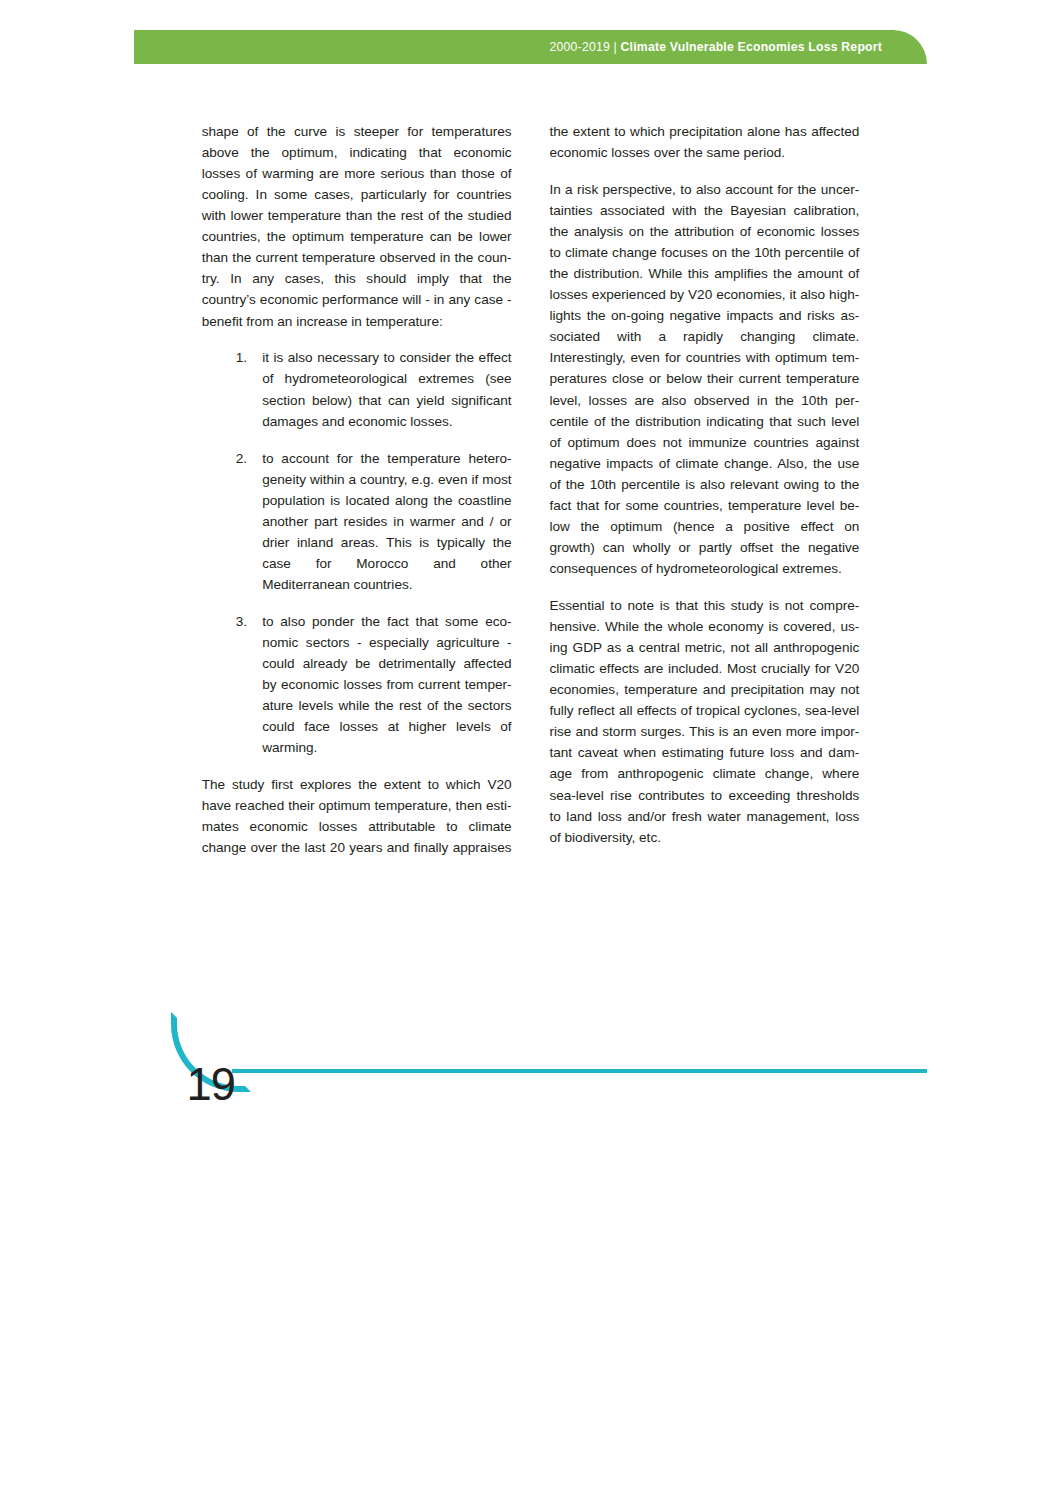2000-2019 | Climate Vulnerable Economies Loss Report
shape of the curve is steeper for temperatures above the optimum, indicating that economic losses of warming are more serious than those of cooling. In some cases, particularly for countries with lower temperature than the rest of the studied countries, the optimum temperature can be lower than the current temperature observed in the country. In any cases, this should imply that the country’s economic performance will - in any case - benefit from an increase in temperature:
it is also necessary to consider the effect of hydrometeorological extremes (see section below) that can yield significant damages and economic losses.
to account for the temperature heterogeneity within a country, e.g. even if most population is located along the coastline another part resides in warmer and / or drier inland areas. This is typically the case for Morocco and other Mediterranean countries.
to also ponder the fact that some economic sectors - especially agriculture - could already be detrimentally affected by economic losses from current temperature levels while the rest of the sectors could face losses at higher levels of warming.
The study first explores the extent to which V20 have reached their optimum temperature, then estimates economic losses attributable to climate change over the last 20 years and finally appraises the extent to which precipitation alone has affected economic losses over the same period.
In a risk perspective, to also account for the uncertainties associated with the Bayesian calibration, the analysis on the attribution of economic losses to climate change focuses on the 10th percentile of the distribution. While this amplifies the amount of losses experienced by V20 economies, it also highlights the on-going negative impacts and risks associated with a rapidly changing climate. Interestingly, even for countries with optimum temperatures close or below their current temperature level, losses are also observed in the 10th percentile of the distribution indicating that such level of optimum does not immunize countries against negative impacts of climate change. Also, the use of the 10th percentile is also relevant owing to the fact that for some countries, temperature level below the optimum (hence a positive effect on growth) can wholly or partly offset the negative consequences of hydrometeorological extremes.
Essential to note is that this study is not comprehensive. While the whole economy is covered, using GDP as a central metric, not all anthropogenic climatic effects are included. Most crucially for V20 economies, temperature and precipitation may not fully reflect all effects of tropical cyclones, sea-level rise and storm surges. This is an even more important caveat when estimating future loss and damage from anthropogenic climate change, where sea-level rise contributes to exceeding thresholds to land loss and/or fresh water management, loss of biodiversity, etc.
19